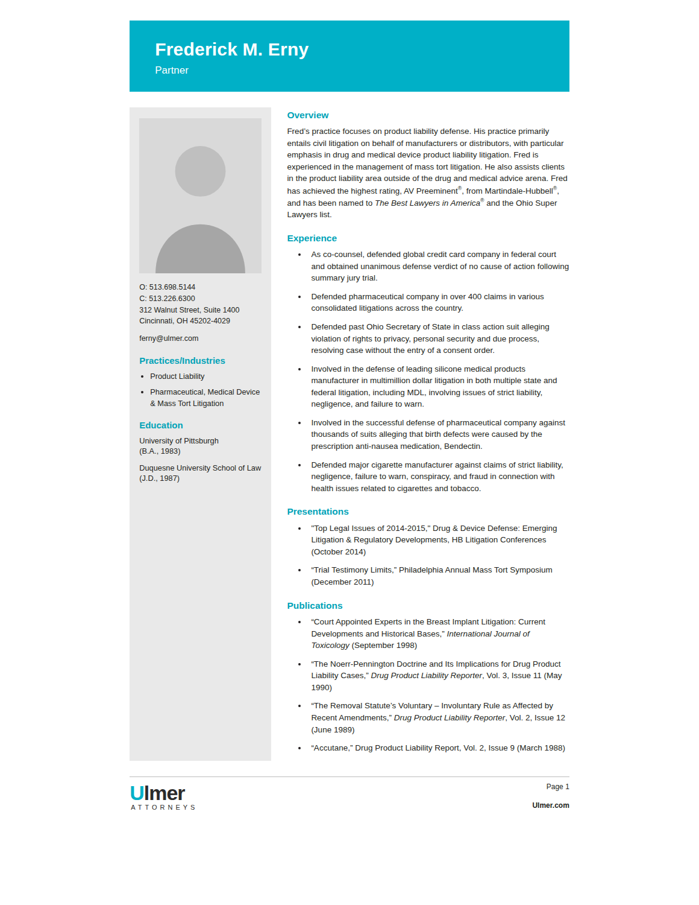Frederick M. Erny
Partner
O: 513.698.5144
C: 513.226.6300
312 Walnut Street, Suite 1400
Cincinnati, OH 45202-4029
ferny@ulmer.com
Practices/Industries
Product Liability
Pharmaceutical, Medical Device & Mass Tort Litigation
Education
University of Pittsburgh
(B.A., 1983)
Duquesne University School of Law
(J.D., 1987)
Overview
Fred’s practice focuses on product liability defense. His practice primarily entails civil litigation on behalf of manufacturers or distributors, with particular emphasis in drug and medical device product liability litigation. Fred is experienced in the management of mass tort litigation. He also assists clients in the product liability area outside of the drug and medical advice arena. Fred has achieved the highest rating, AV Preeminent®, from Martindale-Hubbell®, and has been named to The Best Lawyers in America® and the Ohio Super Lawyers list.
Experience
As co-counsel, defended global credit card company in federal court and obtained unanimous defense verdict of no cause of action following summary jury trial.
Defended pharmaceutical company in over 400 claims in various consolidated litigations across the country.
Defended past Ohio Secretary of State in class action suit alleging violation of rights to privacy, personal security and due process, resolving case without the entry of a consent order.
Involved in the defense of leading silicone medical products manufacturer in multimillion dollar litigation in both multiple state and federal litigation, including MDL, involving issues of strict liability, negligence, and failure to warn.
Involved in the successful defense of pharmaceutical company against thousands of suits alleging that birth defects were caused by the prescription anti-nausea medication, Bendectin.
Defended major cigarette manufacturer against claims of strict liability, negligence, failure to warn, conspiracy, and fraud in connection with health issues related to cigarettes and tobacco.
Presentations
"Top Legal Issues of 2014-2015," Drug & Device Defense: Emerging Litigation & Regulatory Developments, HB Litigation Conferences (October 2014)
“Trial Testimony Limits,” Philadelphia Annual Mass Tort Symposium (December 2011)
Publications
“Court Appointed Experts in the Breast Implant Litigation: Current Developments and Historical Bases,” International Journal of Toxicology (September 1998)
“The Noerr-Pennington Doctrine and Its Implications for Drug Product Liability Cases,” Drug Product Liability Reporter, Vol. 3, Issue 11 (May 1990)
“The Removal Statute’s Voluntary – Involuntary Rule as Affected by Recent Amendments,” Drug Product Liability Reporter, Vol. 2, Issue 12 (June 1989)
“Accutane,” Drug Product Liability Report, Vol. 2, Issue 9 (March 1988)
Ulmer
ATTORNEYS
Page 1
Ulmer.com